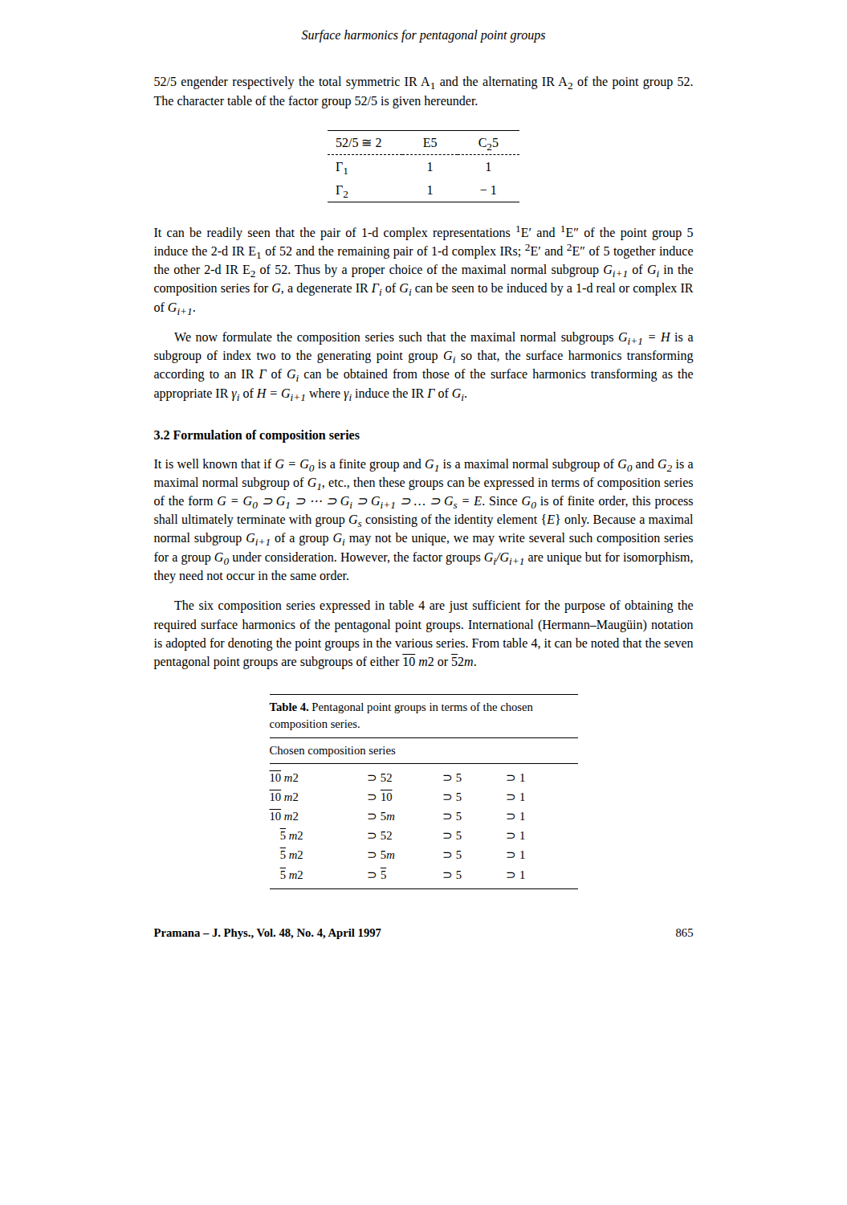Surface harmonics for pentagonal point groups
52/5 engender respectively the total symmetric IR A1 and the alternating IR A2 of the point group 52. The character table of the factor group 52/5 is given hereunder.
| 52/5 ≅ 2 | E5 | C 2 5 |
| --- | --- | --- |
| Γ 1 | 1 | 1 |
| Γ 2 | 1 | − 1 |
It can be readily seen that the pair of 1-d complex representations 1E′ and 1E″ of the point group 5 induce the 2-d IR E1 of 52 and the remaining pair of 1-d complex IRs; 2E′ and 2E″ of 5 together induce the other 2-d IR E2 of 52. Thus by a proper choice of the maximal normal subgroup Gi+1 of Gi in the composition series for G, a degenerate IR Γi of Gi can be seen to be induced by a 1-d real or complex IR of Gi+1.
We now formulate the composition series such that the maximal normal subgroups Gi+1 = H is a subgroup of index two to the generating point group Gi so that, the surface harmonics transforming according to an IR Γ of Gi can be obtained from those of the surface harmonics transforming as the appropriate IR γi of H = Gi+1 where γi induce the IR Γ of Gi.
3.2 Formulation of composition series
It is well known that if G = G0 is a finite group and G1 is a maximal normal subgroup of G0 and G2 is a maximal normal subgroup of G1, etc., then these groups can be expressed in terms of composition series of the form G = G0 ⊃ G1 ⊃ ⋯ ⊃ Gi ⊃ Gi+1 ⊃ … ⊃ Gs = E. Since G0 is of finite order, this process shall ultimately terminate with group Gs consisting of the identity element {E} only. Because a maximal normal subgroup Gi+1 of a group Gi may not be unique, we may write several such composition series for a group G0 under consideration. However, the factor groups Gi/Gi+1 are unique but for isomorphism, they need not occur in the same order.
The six composition series expressed in table 4 are just sufficient for the purpose of obtaining the required surface harmonics of the pentagonal point groups. International (Hermann–Maugüin) notation is adopted for denoting the point groups in the various series. From table 4, it can be noted that the seven pentagonal point groups are subgroups of either 10 m2 or 52m.
Table 4. Pentagonal point groups in terms of the chosen composition series.
| Chosen composition series |
| 10 m 2 | ⊃ 52 | ⊃ 5 | ⊃ 1 |
| 10 m 2 | ⊃ 10 | ⊃ 5 | ⊃ 1 |
| 10 m 2 | ⊃ 5 m | ⊃ 5 | ⊃ 1 |
| 5 m 2 | ⊃ 52 | ⊃ 5 | ⊃ 1 |
| 5 m 2 | ⊃ 5 m | ⊃ 5 | ⊃ 1 |
| 5 m 2 | ⊃ 5 | ⊃ 5 | ⊃ 1 |
Pramana – J. Phys., Vol. 48, No. 4, April 1997 865